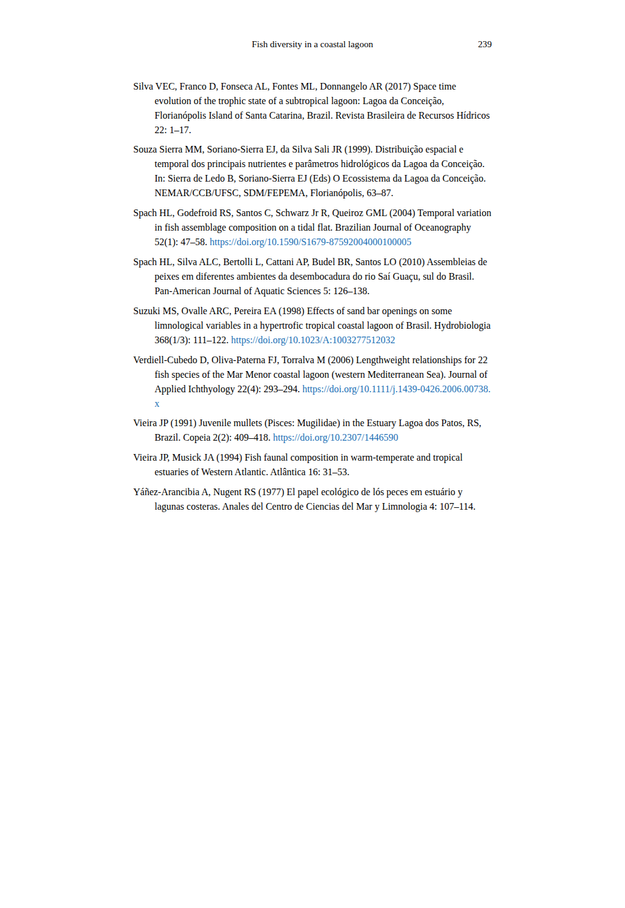Fish diversity in a coastal lagoon 239
Silva VEC, Franco D, Fonseca AL, Fontes ML, Donnangelo AR (2017) Space time evolution of the trophic state of a subtropical lagoon: Lagoa da Conceição, Florianópolis Island of Santa Catarina, Brazil. Revista Brasileira de Recursos Hídricos 22: 1–17.
Souza Sierra MM, Soriano-Sierra EJ, da Silva Sali JR (1999). Distribuição espacial e temporal dos principais nutrientes e parâmetros hidrológicos da Lagoa da Conceição. In: Sierra de Ledo B, Soriano-Sierra EJ (Eds) O Ecossistema da Lagoa da Conceição. NEMAR/CCB/UFSC, SDM/FEPEMA, Florianópolis, 63–87.
Spach HL, Godefroid RS, Santos C, Schwarz Jr R, Queiroz GML (2004) Temporal variation in fish assemblage composition on a tidal flat. Brazilian Journal of Oceanography 52(1): 47–58. https://doi.org/10.1590/S1679-87592004000100005
Spach HL, Silva ALC, Bertolli L, Cattani AP, Budel BR, Santos LO (2010) Assembleias de peixes em diferentes ambientes da desembocadura do rio Saí Guaçu, sul do Brasil. Pan-American Journal of Aquatic Sciences 5: 126–138.
Suzuki MS, Ovalle ARC, Pereira EA (1998) Effects of sand bar openings on some limnological variables in a hypertrofic tropical coastal lagoon of Brasil. Hydrobiologia 368(1/3): 111–122. https://doi.org/10.1023/A:1003277512032
Verdiell-Cubedo D, Oliva-Paterna FJ, Torralva M (2006) Lengthweight relationships for 22 fish species of the Mar Menor coastal lagoon (western Mediterranean Sea). Journal of Applied Ichthyology 22(4): 293–294. https://doi.org/10.1111/j.1439-0426.2006.00738.x
Vieira JP (1991) Juvenile mullets (Pisces: Mugilidae) in the Estuary Lagoa dos Patos, RS, Brazil. Copeia 2(2): 409–418. https://doi.org/10.2307/1446590
Vieira JP, Musick JA (1994) Fish faunal composition in warm-temperate and tropical estuaries of Western Atlantic. Atlântica 16: 31–53.
Yáñez-Arancibia A, Nugent RS (1977) El papel ecológico de lós peces em estuário y lagunas costeras. Anales del Centro de Ciencias del Mar y Limnologia 4: 107–114.